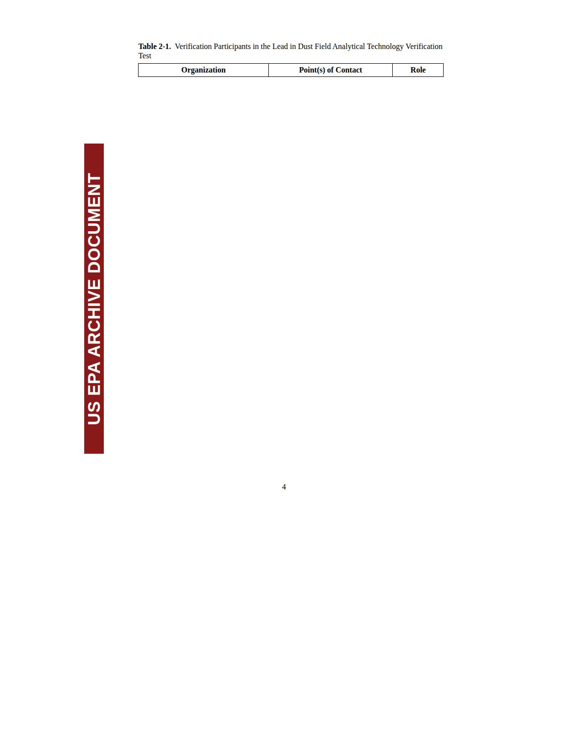US EPA ARCHIVE DOCUMENT
Table 2-1. Verification Participants in the Lead in Dust Field Analytical Technology Verification Test
| Organization | Point(s) of Contact | Role |
| --- | --- | --- |
4